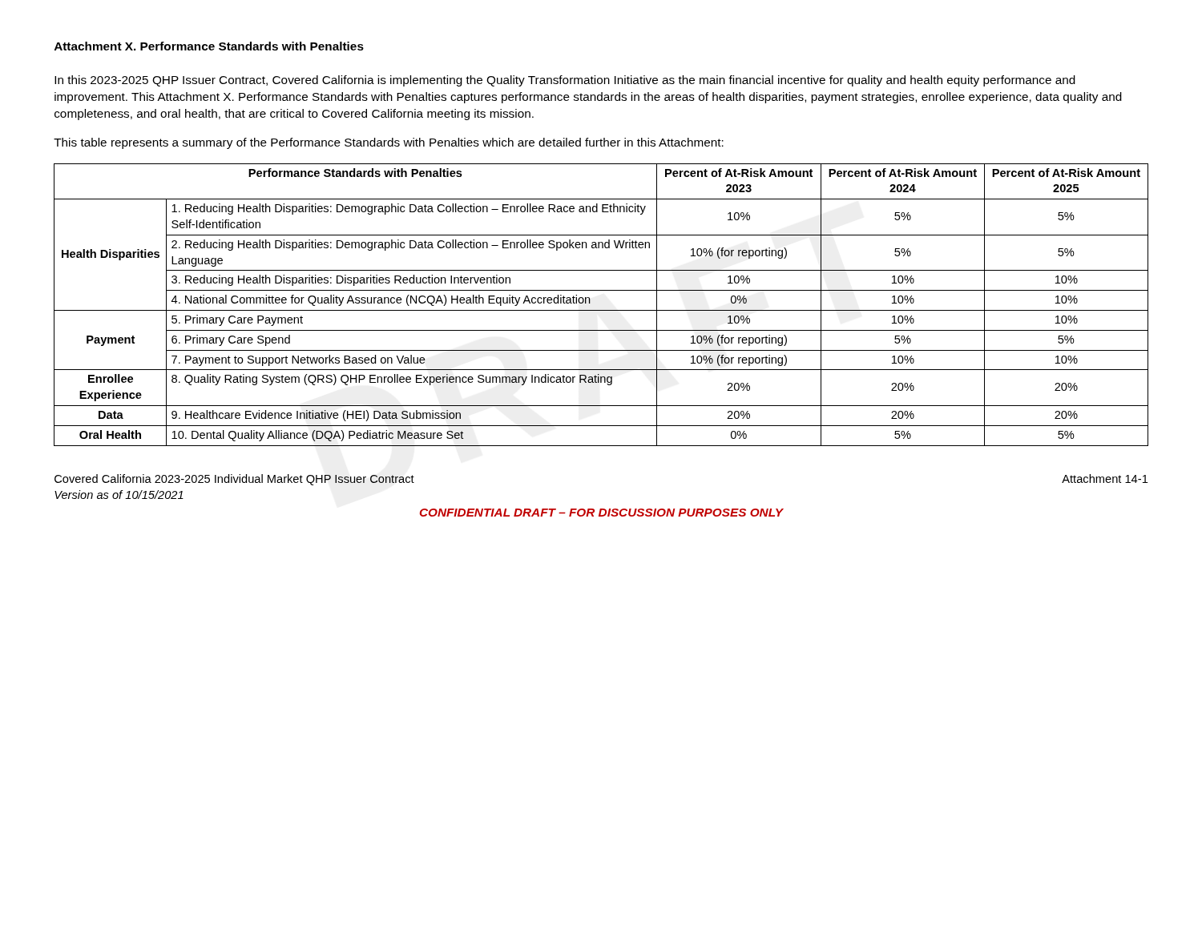DRAFT
Attachment X. Performance Standards with Penalties
In this 2023-2025 QHP Issuer Contract, Covered California is implementing the Quality Transformation Initiative as the main financial incentive for quality and health equity performance and improvement. This Attachment X. Performance Standards with Penalties captures performance standards in the areas of health disparities, payment strategies, enrollee experience, data quality and completeness, and oral health, that are critical to Covered California meeting its mission.
This table represents a summary of the Performance Standards with Penalties which are detailed further in this Attachment:
| Performance Standards with Penalties | Percent of At-Risk Amount 2023 | Percent of At-Risk Amount 2024 | Percent of At-Risk Amount 2025 |
| --- | --- | --- | --- |
| Health Disparities | 1. Reducing Health Disparities: Demographic Data Collection – Enrollee Race and Ethnicity Self-Identification | 10% | 5% | 5% |
| 2. Reducing Health Disparities: Demographic Data Collection – Enrollee Spoken and Written Language | 10% (for reporting) | 5% | 5% |
| 3. Reducing Health Disparities: Disparities Reduction Intervention | 10% | 10% | 10% |
| 4. National Committee for Quality Assurance (NCQA) Health Equity Accreditation | 0% | 10% | 10% |
| Payment | 5. Primary Care Payment | 10% | 10% | 10% |
| 6. Primary Care Spend | 10% (for reporting) | 5% | 5% |
| 7. Payment to Support Networks Based on Value | 10% (for reporting) | 10% | 10% |
| Enrollee Experience | 8. Quality Rating System (QRS) QHP Enrollee Experience Summary Indicator Rating | 20% | 20% | 20% |
| Data | 9. Healthcare Evidence Initiative (HEI) Data Submission | 20% | 20% | 20% |
| Oral Health | 10. Dental Quality Alliance (DQA) Pediatric Measure Set | 0% | 5% | 5% |
Covered California 2023-2025 Individual Market QHP Issuer Contract
Version as of 10/15/2021
Attachment 14-1
CONFIDENTIAL DRAFT – FOR DISCUSSION PURPOSES ONLY